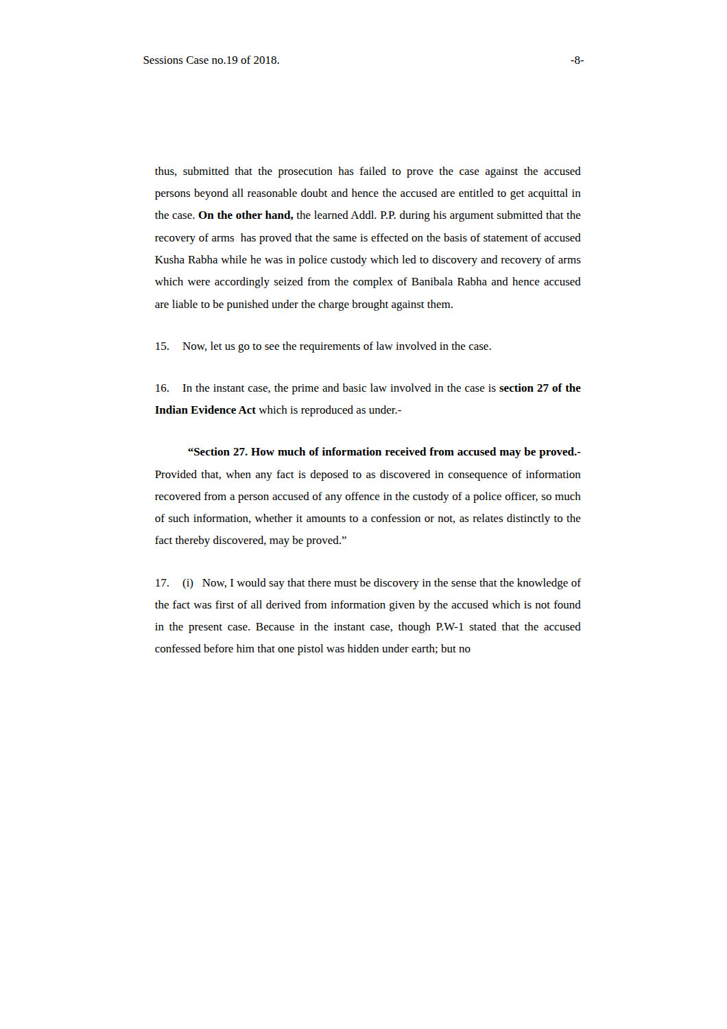Sessions Case no.19 of 2018. -8-
thus, submitted that the prosecution has failed to prove the case against the accused persons beyond all reasonable doubt and hence the accused are entitled to get acquittal in the case. On the other hand, the learned Addl. P.P. during his argument submitted that the recovery of arms has proved that the same is effected on the basis of statement of accused Kusha Rabha while he was in police custody which led to discovery and recovery of arms which were accordingly seized from the complex of Banibala Rabha and hence accused are liable to be punished under the charge brought against them.
15. Now, let us go to see the requirements of law involved in the case.
16. In the instant case, the prime and basic law involved in the case is section 27 of the Indian Evidence Act which is reproduced as under.-
“Section 27. How much of information received from accused may be proved.- Provided that, when any fact is deposed to as discovered in consequence of information recovered from a person accused of any offence in the custody of a police officer, so much of such information, whether it amounts to a confession or not, as relates distinctly to the fact thereby discovered, may be proved.”
17.(i) Now, I would say that there must be discovery in the sense that the knowledge of the fact was first of all derived from information given by the accused which is not found in the present case. Because in the instant case, though P.W-1 stated that the accused confessed before him that one pistol was hidden under earth; but no